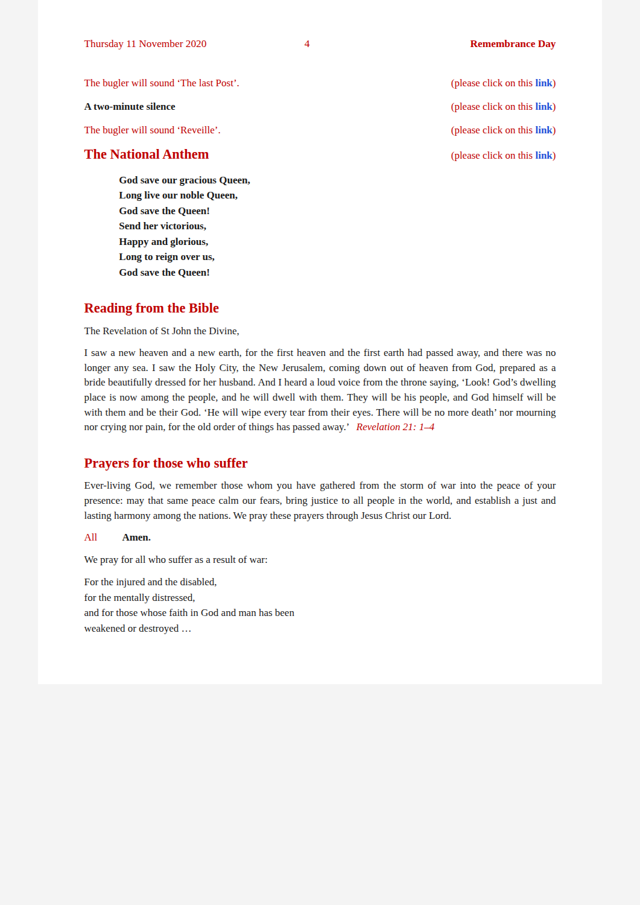Thursday 11 November 2020 4 Remembrance Day
The bugler will sound ‘The last Post’. (please click on this link)
A two-minute silence (please click on this link)
The bugler will sound ‘Reveille’. (please click on this link)
The National Anthem
(please click on this link)
God save our gracious Queen,
Long live our noble Queen,
God save the Queen!
Send her victorious,
Happy and glorious,
Long to reign over us,
God save the Queen!
Reading from the Bible
The Revelation of St John the Divine,
I saw a new heaven and a new earth, for the first heaven and the first earth had passed away, and there was no longer any sea. I saw the Holy City, the New Jerusalem, coming down out of heaven from God, prepared as a bride beautifully dressed for her husband. And I heard a loud voice from the throne saying, ‘Look! God’s dwelling place is now among the people, and he will dwell with them. They will be his people, and God himself will be with them and be their God. ‘He will wipe every tear from their eyes. There will be no more death’ nor mourning nor crying nor pain, for the old order of things has passed away.’ Revelation 21: 1–4
Prayers for those who suffer
Ever-living God, we remember those whom you have gathered from the storm of war into the peace of your presence: may that same peace calm our fears, bring justice to all people in the world, and establish a just and lasting harmony among the nations. We pray these prayers through Jesus Christ our Lord.
All Amen.
We pray for all who suffer as a result of war:
For the injured and the disabled,
for the mentally distressed,
and for those whose faith in God and man has been
weakened or destroyed …